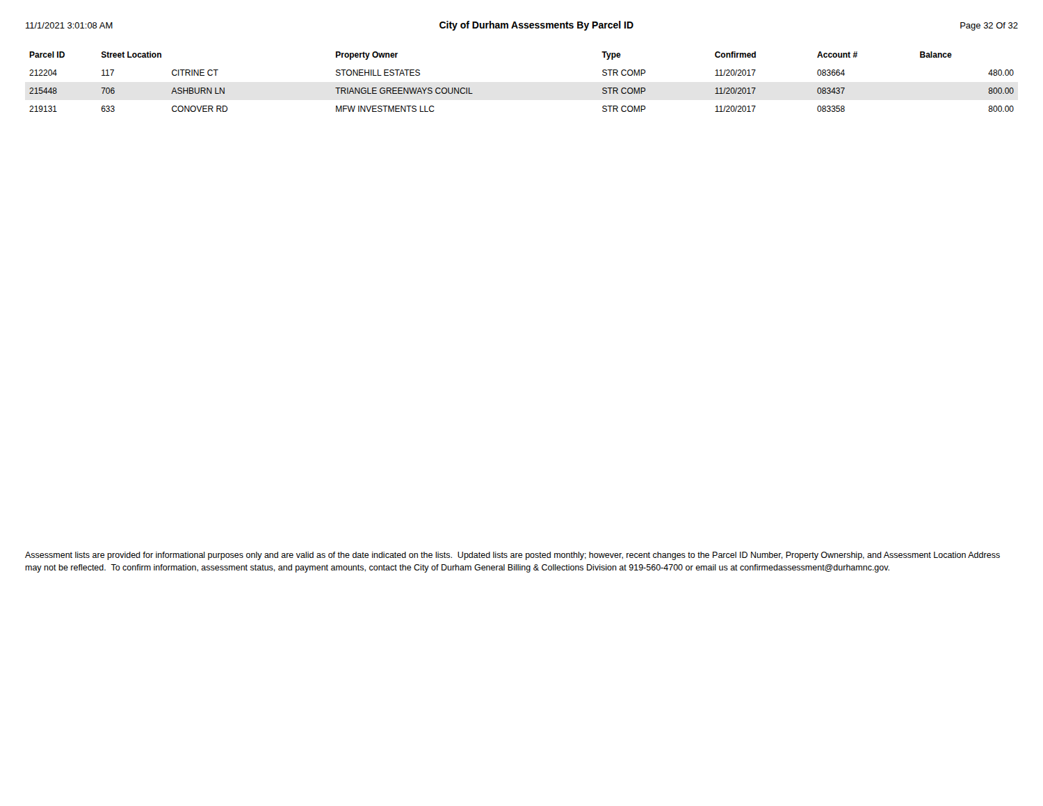11/1/2021 3:01:08 AM
City of Durham Assessments By Parcel ID
Page 32 Of 32
| Parcel ID | Street Location | | Property Owner | Type | Confirmed | Account # | Balance |
| --- | --- | --- | --- | --- | --- | --- | --- |
| 212204 | 117 | CITRINE CT | STONEHILL ESTATES | STR COMP | 11/20/2017 | 083664 | 480.00 |
| 215448 | 706 | ASHBURN LN | TRIANGLE GREENWAYS COUNCIL | STR COMP | 11/20/2017 | 083437 | 800.00 |
| 219131 | 633 | CONOVER RD | MFW INVESTMENTS LLC | STR COMP | 11/20/2017 | 083358 | 800.00 |
Assessment lists are provided for informational purposes only and are valid as of the date indicated on the lists. Updated lists are posted monthly; however, recent changes to the Parcel ID Number, Property Ownership, and Assessment Location Address may not be reflected. To confirm information, assessment status, and payment amounts, contact the City of Durham General Billing & Collections Division at 919-560-4700 or email us at confirmedassessment@durhamnc.gov.